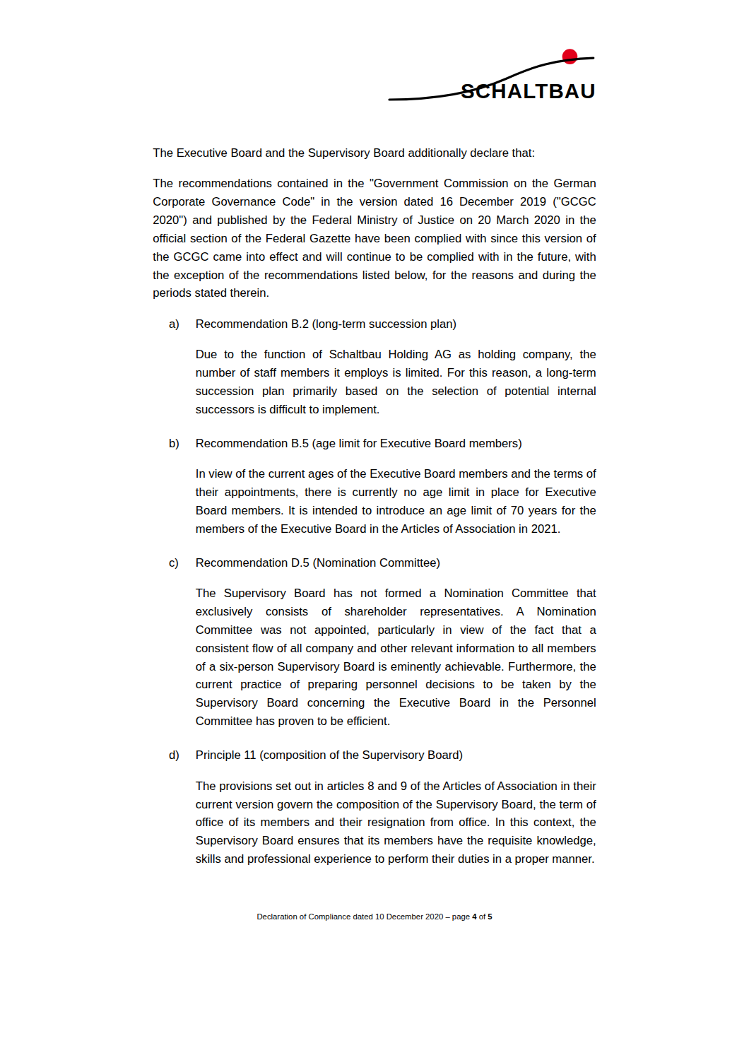SCHALTBAU
The Executive Board and the Supervisory Board additionally declare that:
The recommendations contained in the "Government Commission on the German Corporate Governance Code" in the version dated 16 December 2019 ("GCGC 2020") and published by the Federal Ministry of Justice on 20 March 2020 in the official section of the Federal Gazette have been complied with since this version of the GCGC came into effect and will continue to be complied with in the future, with the exception of the recommendations listed below, for the reasons and during the periods stated therein.
Recommendation B.2 (long-term succession plan)
Due to the function of Schaltbau Holding AG as holding company, the number of staff members it employs is limited. For this reason, a long-term succession plan primarily based on the selection of potential internal successors is difficult to implement.
Recommendation B.5 (age limit for Executive Board members)
In view of the current ages of the Executive Board members and the terms of their appointments, there is currently no age limit in place for Executive Board members. It is intended to introduce an age limit of 70 years for the members of the Executive Board in the Articles of Association in 2021.
Recommendation D.5 (Nomination Committee)
The Supervisory Board has not formed a Nomination Committee that exclusively consists of shareholder representatives. A Nomination Committee was not appointed, particularly in view of the fact that a consistent flow of all company and other relevant information to all members of a six-person Supervisory Board is eminently achievable. Furthermore, the current practice of preparing personnel decisions to be taken by the Supervisory Board concerning the Executive Board in the Personnel Committee has proven to be efficient.
Principle 11 (composition of the Supervisory Board)
The provisions set out in articles 8 and 9 of the Articles of Association in their current version govern the composition of the Supervisory Board, the term of office of its members and their resignation from office. In this context, the Supervisory Board ensures that its members have the requisite knowledge, skills and professional experience to perform their duties in a proper manner.
Declaration of Compliance dated 10 December 2020 – page 4 of 5